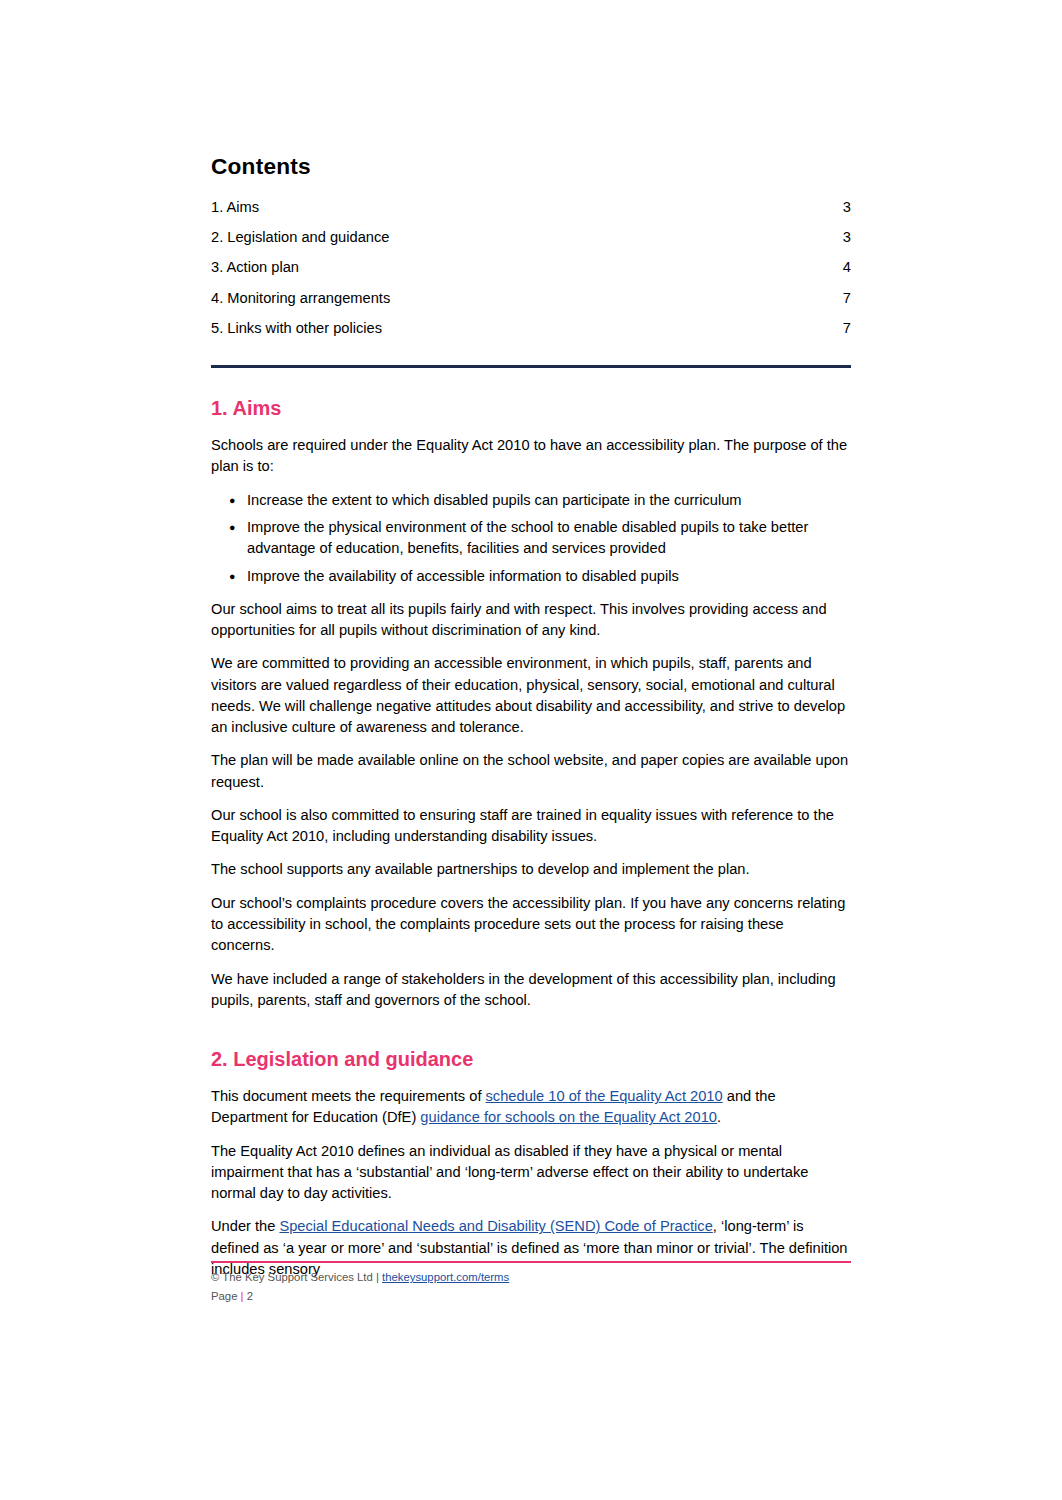Contents
1. Aims 3
2. Legislation and guidance 3
3. Action plan 4
4. Monitoring arrangements 7
5. Links with other policies 7
1. Aims
Schools are required under the Equality Act 2010 to have an accessibility plan. The purpose of the plan is to:
Increase the extent to which disabled pupils can participate in the curriculum
Improve the physical environment of the school to enable disabled pupils to take better advantage of education, benefits, facilities and services provided
Improve the availability of accessible information to disabled pupils
Our school aims to treat all its pupils fairly and with respect. This involves providing access and opportunities for all pupils without discrimination of any kind.
We are committed to providing an accessible environment, in which pupils, staff, parents and visitors are valued regardless of their education, physical, sensory, social, emotional and cultural needs. We will challenge negative attitudes about disability and accessibility, and strive to develop an inclusive culture of awareness and tolerance.
The plan will be made available online on the school website, and paper copies are available upon request.
Our school is also committed to ensuring staff are trained in equality issues with reference to the Equality Act 2010, including understanding disability issues.
The school supports any available partnerships to develop and implement the plan.
Our school’s complaints procedure covers the accessibility plan. If you have any concerns relating to accessibility in school, the complaints procedure sets out the process for raising these concerns.
We have included a range of stakeholders in the development of this accessibility plan, including pupils, parents, staff and governors of the school.
2. Legislation and guidance
This document meets the requirements of schedule 10 of the Equality Act 2010 and the Department for Education (DfE) guidance for schools on the Equality Act 2010.
The Equality Act 2010 defines an individual as disabled if they have a physical or mental impairment that has a ‘substantial’ and ‘long-term’ adverse effect on their ability to undertake normal day to day activities.
Under the Special Educational Needs and Disability (SEND) Code of Practice, ‘long-term’ is defined as ‘a year or more’ and ‘substantial’ is defined as ‘more than minor or trivial’. The definition includes sensory
© The Key Support Services Ltd | thekeysupport.com/terms
Page | 2